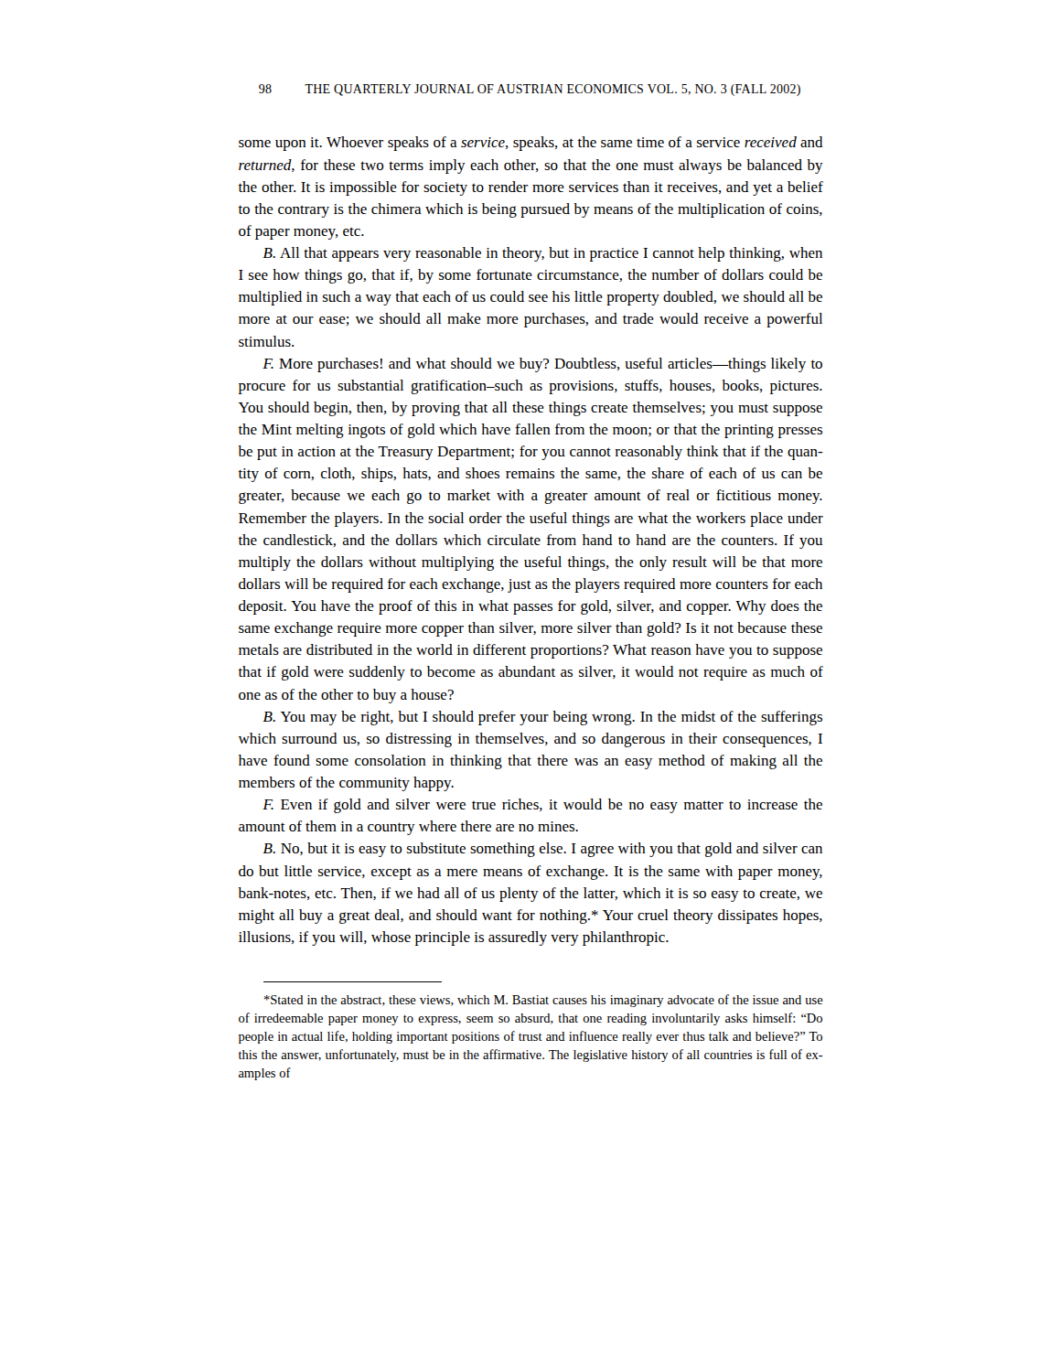98 THE QUARTERLY JOURNAL OF AUSTRIAN ECONOMICS VOL. 5, NO. 3 (FALL 2002)
some upon it. Whoever speaks of a service, speaks, at the same time of a service received and returned, for these two terms imply each other, so that the one must always be balanced by the other. It is impossible for society to render more services than it receives, and yet a belief to the contrary is the chimera which is being pursued by means of the multiplication of coins, of paper money, etc.
B. All that appears very reasonable in theory, but in practice I cannot help thinking, when I see how things go, that if, by some fortunate circumstance, the number of dollars could be multiplied in such a way that each of us could see his little property doubled, we should all be more at our ease; we should all make more purchases, and trade would receive a powerful stimulus.
F. More purchases! and what should we buy? Doubtless, useful articles—things likely to procure for us substantial gratification–such as provisions, stuffs, houses, books, pictures. You should begin, then, by proving that all these things create themselves; you must suppose the Mint melting ingots of gold which have fallen from the moon; or that the printing presses be put in action at the Treasury Department; for you cannot reasonably think that if the quantity of corn, cloth, ships, hats, and shoes remains the same, the share of each of us can be greater, because we each go to market with a greater amount of real or fictitious money. Remember the players. In the social order the useful things are what the workers place under the candlestick, and the dollars which circulate from hand to hand are the counters. If you multiply the dollars without multiplying the useful things, the only result will be that more dollars will be required for each exchange, just as the players required more counters for each deposit. You have the proof of this in what passes for gold, silver, and copper. Why does the same exchange require more copper than silver, more silver than gold? Is it not because these metals are distributed in the world in different proportions? What reason have you to suppose that if gold were suddenly to become as abundant as silver, it would not require as much of one as of the other to buy a house?
B. You may be right, but I should prefer your being wrong. In the midst of the sufferings which surround us, so distressing in themselves, and so dangerous in their consequences, I have found some consolation in thinking that there was an easy method of making all the members of the community happy.
F. Even if gold and silver were true riches, it would be no easy matter to increase the amount of them in a country where there are no mines.
B. No, but it is easy to substitute something else. I agree with you that gold and silver can do but little service, except as a mere means of exchange. It is the same with paper money, bank-notes, etc. Then, if we had all of us plenty of the latter, which it is so easy to create, we might all buy a great deal, and should want for nothing.* Your cruel theory dissipates hopes, illusions, if you will, whose principle is assuredly very philanthropic.
*Stated in the abstract, these views, which M. Bastiat causes his imaginary advocate of the issue and use of irredeemable paper money to express, seem so absurd, that one reading involuntarily asks himself: “Do people in actual life, holding important positions of trust and influence really ever thus talk and believe?” To this the answer, unfortunately, must be in the affirmative. The legislative history of all countries is full of examples of